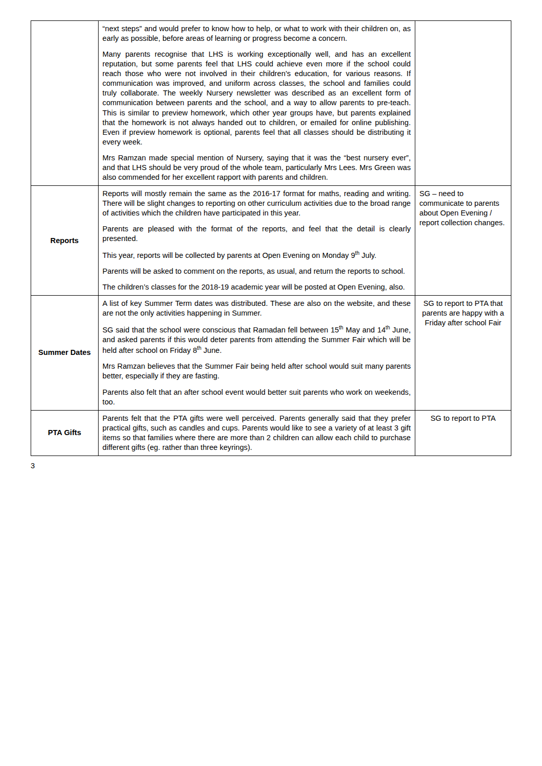| | “next steps” and would prefer to know how to help, or what to work with their children on, as early as possible, before areas of learning or progress become a concern. Many parents recognise that LHS is working exceptionally well, and has an excellent reputation, but some parents feel that LHS could achieve even more if the school could reach those who were not involved in their children’s education, for various reasons. If communication was improved, and uniform across classes, the school and families could truly collaborate. The weekly Nursery newsletter was described as an excellent form of communication between parents and the school, and a way to allow parents to pre-teach. This is similar to preview homework, which other year groups have, but parents explained that the homework is not always handed out to children, or emailed for online publishing. Even if preview homework is optional, parents feel that all classes should be distributing it every week. Mrs Ramzan made special mention of Nursery, saying that it was the “best nursery ever”, and that LHS should be very proud of the whole team, particularly Mrs Lees. Mrs Green was also commended for her excellent rapport with parents and children. | |
| Reports | Reports will mostly remain the same as the 2016-17 format for maths, reading and writing. There will be slight changes to reporting on other curriculum activities due to the broad range of activities which the children have participated in this year. Parents are pleased with the format of the reports, and feel that the detail is clearly presented. This year, reports will be collected by parents at Open Evening on Monday 9 th July. Parents will be asked to comment on the reports, as usual, and return the reports to school. The children’s classes for the 2018-19 academic year will be posted at Open Evening, also. | SG – need to communicate to parents about Open Evening / report collection changes. |
| Summer Dates | A list of key Summer Term dates was distributed. These are also on the website, and these are not the only activities happening in Summer. SG said that the school were conscious that Ramadan fell between 15 th May and 14 th June, and asked parents if this would deter parents from attending the Summer Fair which will be held after school on Friday 8 th June. Mrs Ramzan believes that the Summer Fair being held after school would suit many parents better, especially if they are fasting. Parents also felt that an after school event would better suit parents who work on weekends, too. | SG to report to PTA that parents are happy with a Friday after school Fair |
| PTA Gifts | Parents felt that the PTA gifts were well perceived. Parents generally said that they prefer practical gifts, such as candles and cups. Parents would like to see a variety of at least 3 gift items so that families where there are more than 2 children can allow each child to purchase different gifts (eg. rather than three keyrings). | SG to report to PTA |
3